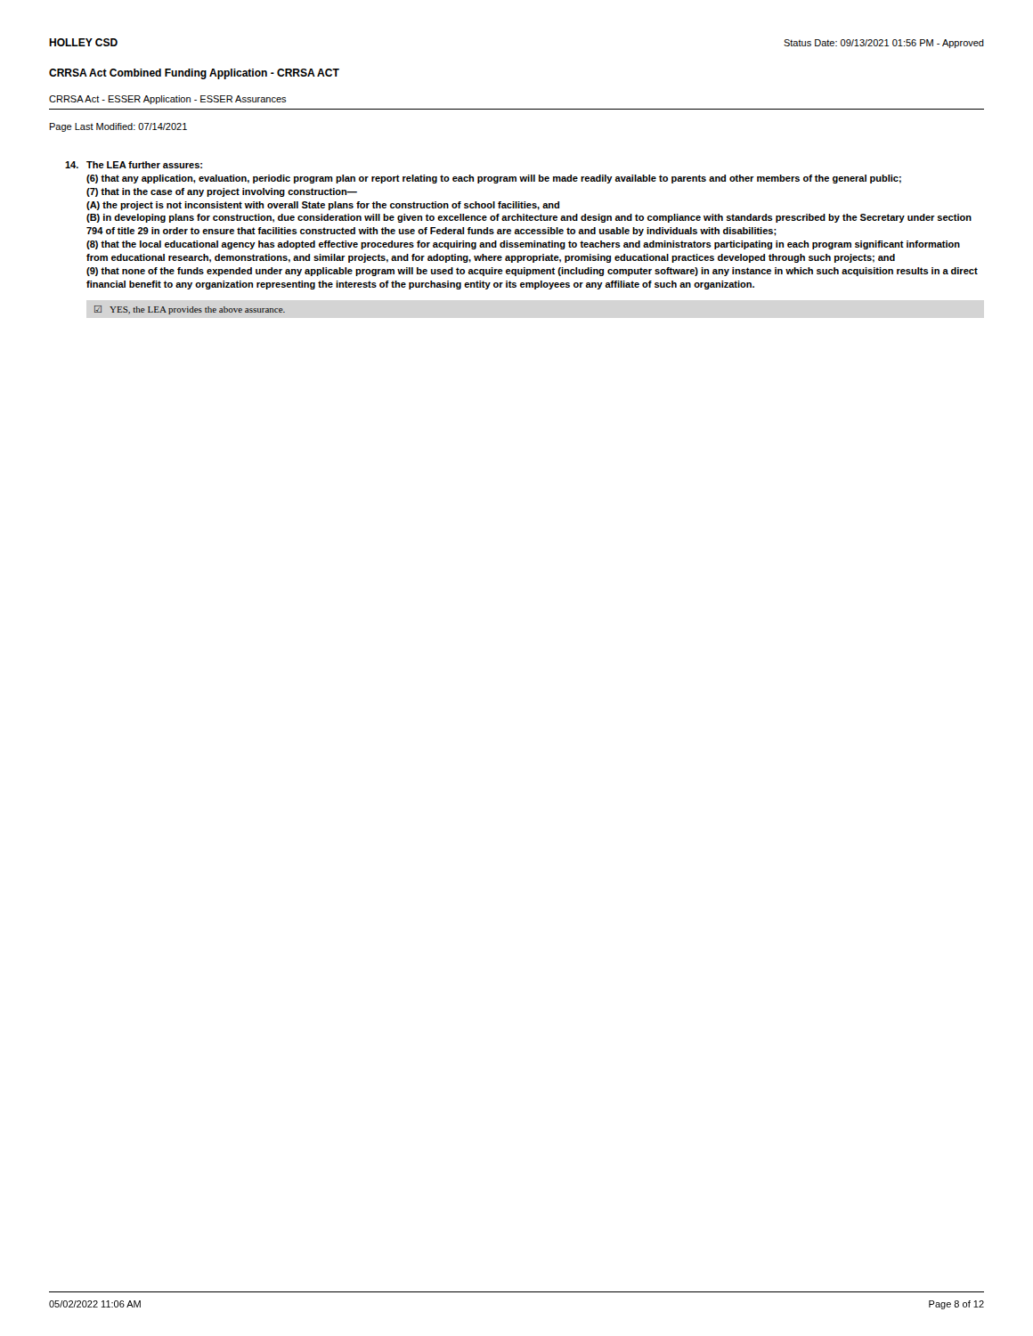HOLLEY CSD Status Date: 09/13/2021 01:56 PM - Approved
CRRSA Act Combined Funding Application - CRRSA ACT
CRRSA Act - ESSER Application - ESSER Assurances
Page Last Modified: 07/14/2021
14.
The LEA further assures:
(6) that any application, evaluation, periodic program plan or report relating to each program will be made readily available to parents and other members of the general public;
(7) that in the case of any project involving construction—
(A) the project is not inconsistent with overall State plans for the construction of school facilities, and
(B) in developing plans for construction, due consideration will be given to excellence of architecture and design and to compliance with standards prescribed by the Secretary under section 794 of title 29 in order to ensure that facilities constructed with the use of Federal funds are accessible to and usable by individuals with disabilities;
(8) that the local educational agency has adopted effective procedures for acquiring and disseminating to teachers and administrators participating in each program significant information from educational research, demonstrations, and similar projects, and for adopting, where appropriate, promising educational practices developed through such projects; and
(9) that none of the funds expended under any applicable program will be used to acquire equipment (including computer software) in any instance in which such acquisition results in a direct financial benefit to any organization representing the interests of the purchasing entity or its employees or any affiliate of such an organization.
☑YES, the LEA provides the above assurance.
05/02/2022 11:06 AM Page 8 of 12